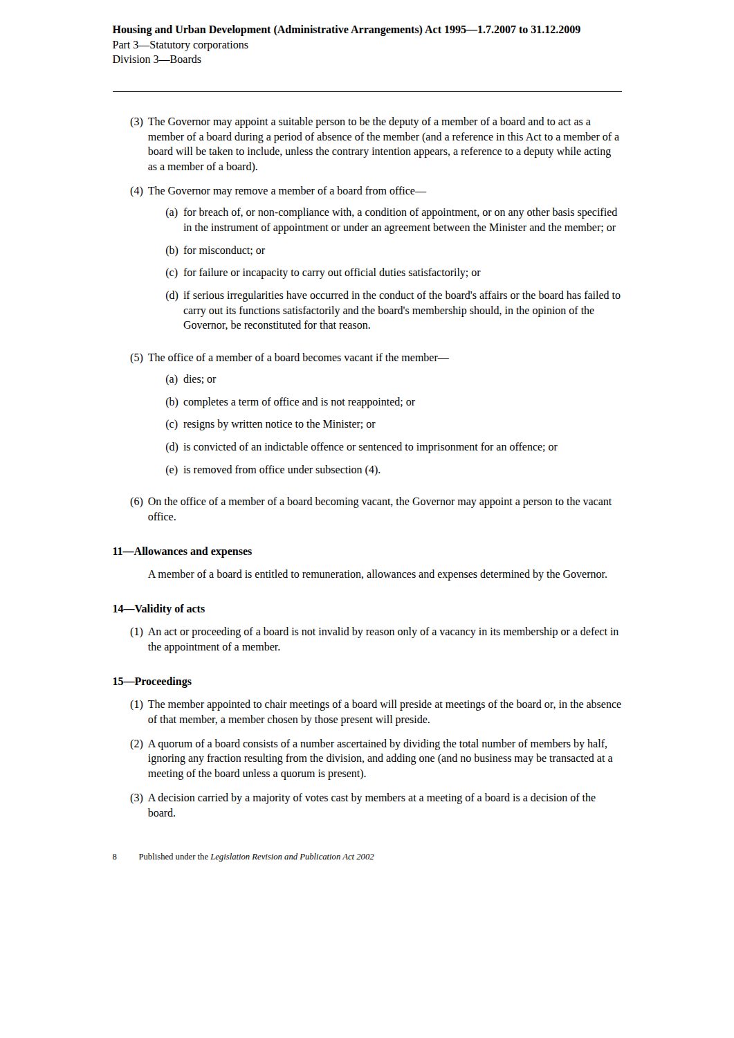Housing and Urban Development (Administrative Arrangements) Act 1995—1.7.2007 to 31.12.2009
Part 3—Statutory corporations
Division 3—Boards
(3) The Governor may appoint a suitable person to be the deputy of a member of a board and to act as a member of a board during a period of absence of the member (and a reference in this Act to a member of a board will be taken to include, unless the contrary intention appears, a reference to a deputy while acting as a member of a board).
(4) The Governor may remove a member of a board from office—
(a) for breach of, or non-compliance with, a condition of appointment, or on any other basis specified in the instrument of appointment or under an agreement between the Minister and the member; or
(b) for misconduct; or
(c) for failure or incapacity to carry out official duties satisfactorily; or
(d) if serious irregularities have occurred in the conduct of the board's affairs or the board has failed to carry out its functions satisfactorily and the board's membership should, in the opinion of the Governor, be reconstituted for that reason.
(5) The office of a member of a board becomes vacant if the member—
(a) dies; or
(b) completes a term of office and is not reappointed; or
(c) resigns by written notice to the Minister; or
(d) is convicted of an indictable offence or sentenced to imprisonment for an offence; or
(e) is removed from office under subsection (4).
(6) On the office of a member of a board becoming vacant, the Governor may appoint a person to the vacant office.
11—Allowances and expenses
A member of a board is entitled to remuneration, allowances and expenses determined by the Governor.
14—Validity of acts
(1) An act or proceeding of a board is not invalid by reason only of a vacancy in its membership or a defect in the appointment of a member.
15—Proceedings
(1) The member appointed to chair meetings of a board will preside at meetings of the board or, in the absence of that member, a member chosen by those present will preside.
(2) A quorum of a board consists of a number ascertained by dividing the total number of members by half, ignoring any fraction resulting from the division, and adding one (and no business may be transacted at a meeting of the board unless a quorum is present).
(3) A decision carried by a majority of votes cast by members at a meeting of a board is a decision of the board.
8 Published under the Legislation Revision and Publication Act 2002